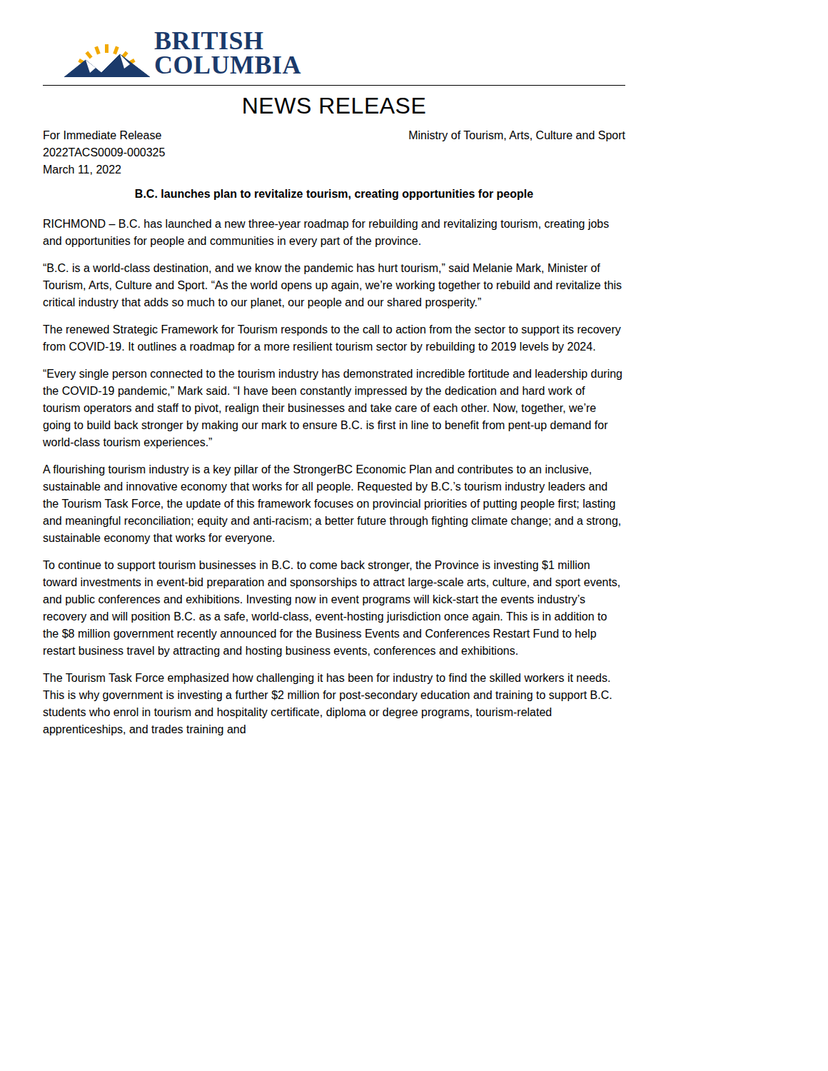BRITISH
COLUMBIA
NEWS RELEASE
For Immediate Release
2022TACS0009-000325
March 11, 2022
Ministry of Tourism, Arts, Culture and Sport
B.C. launches plan to revitalize tourism, creating opportunities for people
RICHMOND – B.C. has launched a new three-year roadmap for rebuilding and revitalizing tourism, creating jobs and opportunities for people and communities in every part of the province.
“B.C. is a world-class destination, and we know the pandemic has hurt tourism,” said Melanie Mark, Minister of Tourism, Arts, Culture and Sport. “As the world opens up again, we’re working together to rebuild and revitalize this critical industry that adds so much to our planet, our people and our shared prosperity.”
The renewed Strategic Framework for Tourism responds to the call to action from the sector to support its recovery from COVID-19. It outlines a roadmap for a more resilient tourism sector by rebuilding to 2019 levels by 2024.
“Every single person connected to the tourism industry has demonstrated incredible fortitude and leadership during the COVID-19 pandemic,” Mark said. “I have been constantly impressed by the dedication and hard work of tourism operators and staff to pivot, realign their businesses and take care of each other. Now, together, we’re going to build back stronger by making our mark to ensure B.C. is first in line to benefit from pent-up demand for world-class tourism experiences.”
A flourishing tourism industry is a key pillar of the StrongerBC Economic Plan and contributes to an inclusive, sustainable and innovative economy that works for all people. Requested by B.C.’s tourism industry leaders and the Tourism Task Force, the update of this framework focuses on provincial priorities of putting people first; lasting and meaningful reconciliation; equity and anti-racism; a better future through fighting climate change; and a strong, sustainable economy that works for everyone.
To continue to support tourism businesses in B.C. to come back stronger, the Province is investing $1 million toward investments in event-bid preparation and sponsorships to attract large-scale arts, culture, and sport events, and public conferences and exhibitions. Investing now in event programs will kick-start the events industry’s recovery and will position B.C. as a safe, world-class, event-hosting jurisdiction once again. This is in addition to the $8 million government recently announced for the Business Events and Conferences Restart Fund to help restart business travel by attracting and hosting business events, conferences and exhibitions.
The Tourism Task Force emphasized how challenging it has been for industry to find the skilled workers it needs. This is why government is investing a further $2 million for post-secondary education and training to support B.C. students who enrol in tourism and hospitality certificate, diploma or degree programs, tourism-related apprenticeships, and trades training and